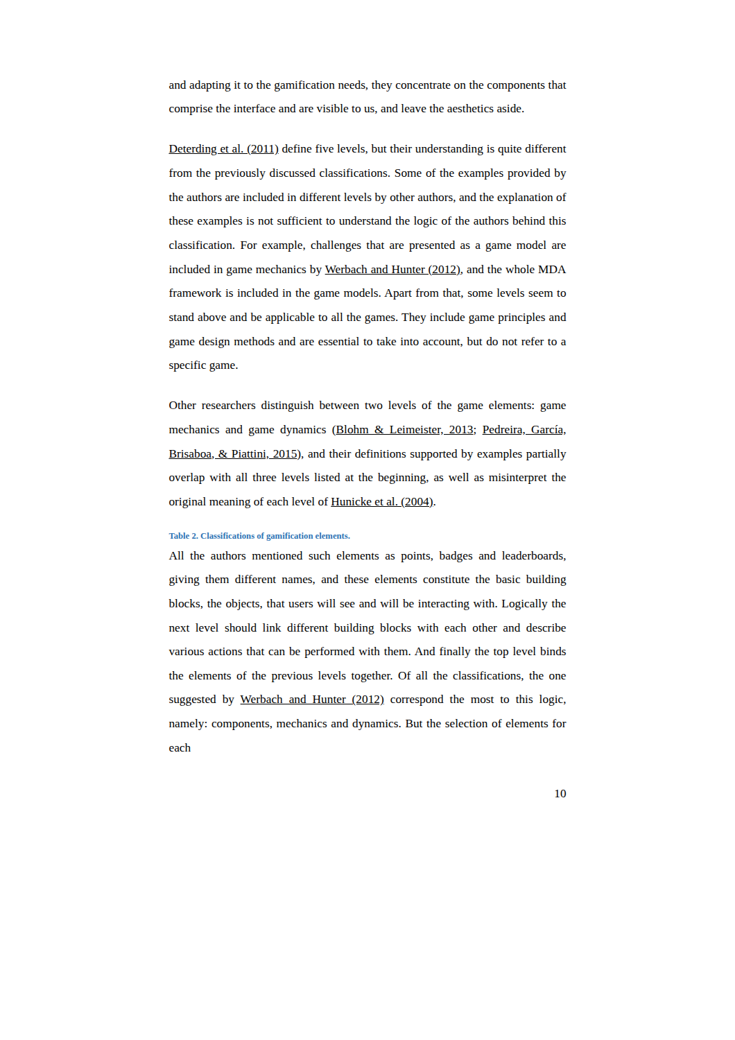and adapting it to the gamification needs, they concentrate on the components that comprise the interface and are visible to us, and leave the aesthetics aside.
Deterding et al. (2011) define five levels, but their understanding is quite different from the previously discussed classifications. Some of the examples provided by the authors are included in different levels by other authors, and the explanation of these examples is not sufficient to understand the logic of the authors behind this classification. For example, challenges that are presented as a game model are included in game mechanics by Werbach and Hunter (2012), and the whole MDA framework is included in the game models. Apart from that, some levels seem to stand above and be applicable to all the games. They include game principles and game design methods and are essential to take into account, but do not refer to a specific game.
Other researchers distinguish between two levels of the game elements: game mechanics and game dynamics (Blohm & Leimeister, 2013; Pedreira, García, Brisaboa, & Piattini, 2015), and their definitions supported by examples partially overlap with all three levels listed at the beginning, as well as misinterpret the original meaning of each level of Hunicke et al. (2004).
Table 2. Classifications of gamification elements.
All the authors mentioned such elements as points, badges and leaderboards, giving them different names, and these elements constitute the basic building blocks, the objects, that users will see and will be interacting with. Logically the next level should link different building blocks with each other and describe various actions that can be performed with them. And finally the top level binds the elements of the previous levels together. Of all the classifications, the one suggested by Werbach and Hunter (2012) correspond the most to this logic, namely: components, mechanics and dynamics. But the selection of elements for each
10